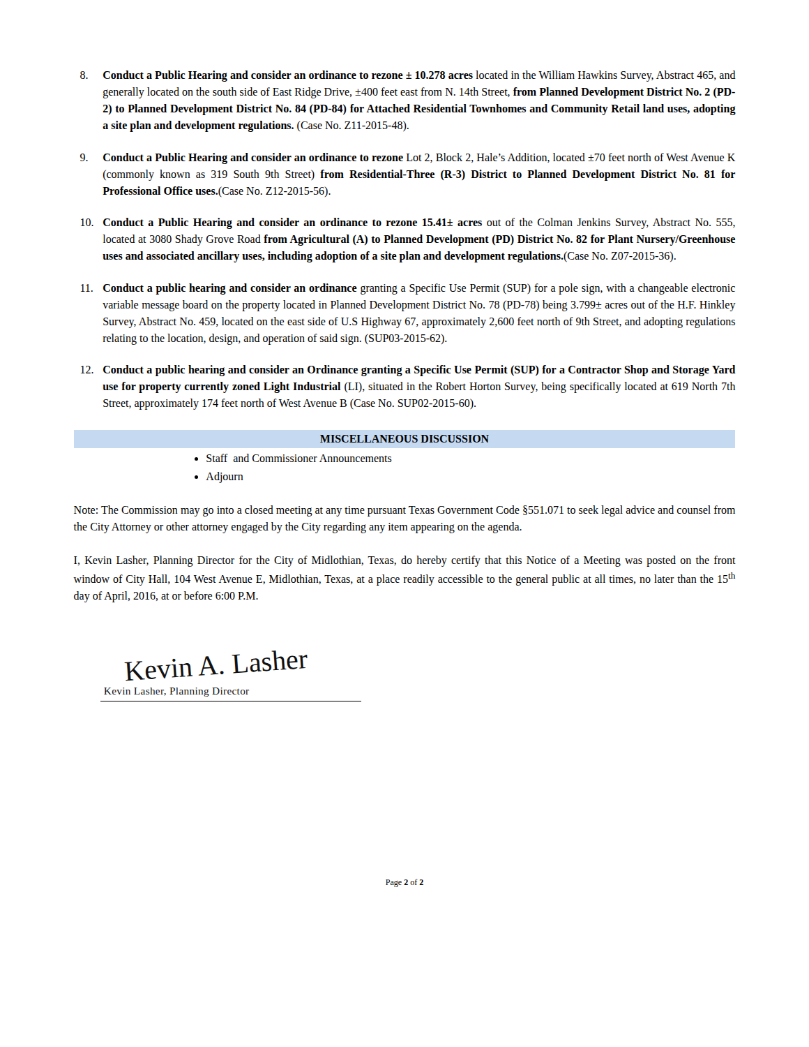8. Conduct a Public Hearing and consider an ordinance to rezone ± 10.278 acres located in the William Hawkins Survey, Abstract 465, and generally located on the south side of East Ridge Drive, ±400 feet east from N. 14th Street, from Planned Development District No. 2 (PD-2) to Planned Development District No. 84 (PD-84) for Attached Residential Townhomes and Community Retail land uses, adopting a site plan and development regulations. (Case No. Z11-2015-48).
9. Conduct a Public Hearing and consider an ordinance to rezone Lot 2, Block 2, Hale’s Addition, located ±70 feet north of West Avenue K (commonly known as 319 South 9th Street) from Residential-Three (R-3) District to Planned Development District No. 81 for Professional Office uses.(Case No. Z12-2015-56).
10. Conduct a Public Hearing and consider an ordinance to rezone 15.41± acres out of the Colman Jenkins Survey, Abstract No. 555, located at 3080 Shady Grove Road from Agricultural (A) to Planned Development (PD) District No. 82 for Plant Nursery/Greenhouse uses and associated ancillary uses, including adoption of a site plan and development regulations.(Case No. Z07-2015-36).
11. Conduct a public hearing and consider an ordinance granting a Specific Use Permit (SUP) for a pole sign, with a changeable electronic variable message board on the property located in Planned Development District No. 78 (PD-78) being 3.799± acres out of the H.F. Hinkley Survey, Abstract No. 459, located on the east side of U.S Highway 67, approximately 2,600 feet north of 9th Street, and adopting regulations relating to the location, design, and operation of said sign. (SUP03-2015-62).
12. Conduct a public hearing and consider an Ordinance granting a Specific Use Permit (SUP) for a Contractor Shop and Storage Yard use for property currently zoned Light Industrial (LI), situated in the Robert Horton Survey, being specifically located at 619 North 7th Street, approximately 174 feet north of West Avenue B (Case No. SUP02-2015-60).
MISCELLANEOUS DISCUSSION
Staff and Commissioner Announcements
Adjourn
Note: The Commission may go into a closed meeting at any time pursuant Texas Government Code §551.071 to seek legal advice and counsel from the City Attorney or other attorney engaged by the City regarding any item appearing on the agenda.
I, Kevin Lasher, Planning Director for the City of Midlothian, Texas, do hereby certify that this Notice of a Meeting was posted on the front window of City Hall, 104 West Avenue E, Midlothian, Texas, at a place readily accessible to the general public at all times, no later than the 15th day of April, 2016, at or before 6:00 P.M.
Kevin A. Lasher Kevin Lasher, Planning Director
Page 2 of 2